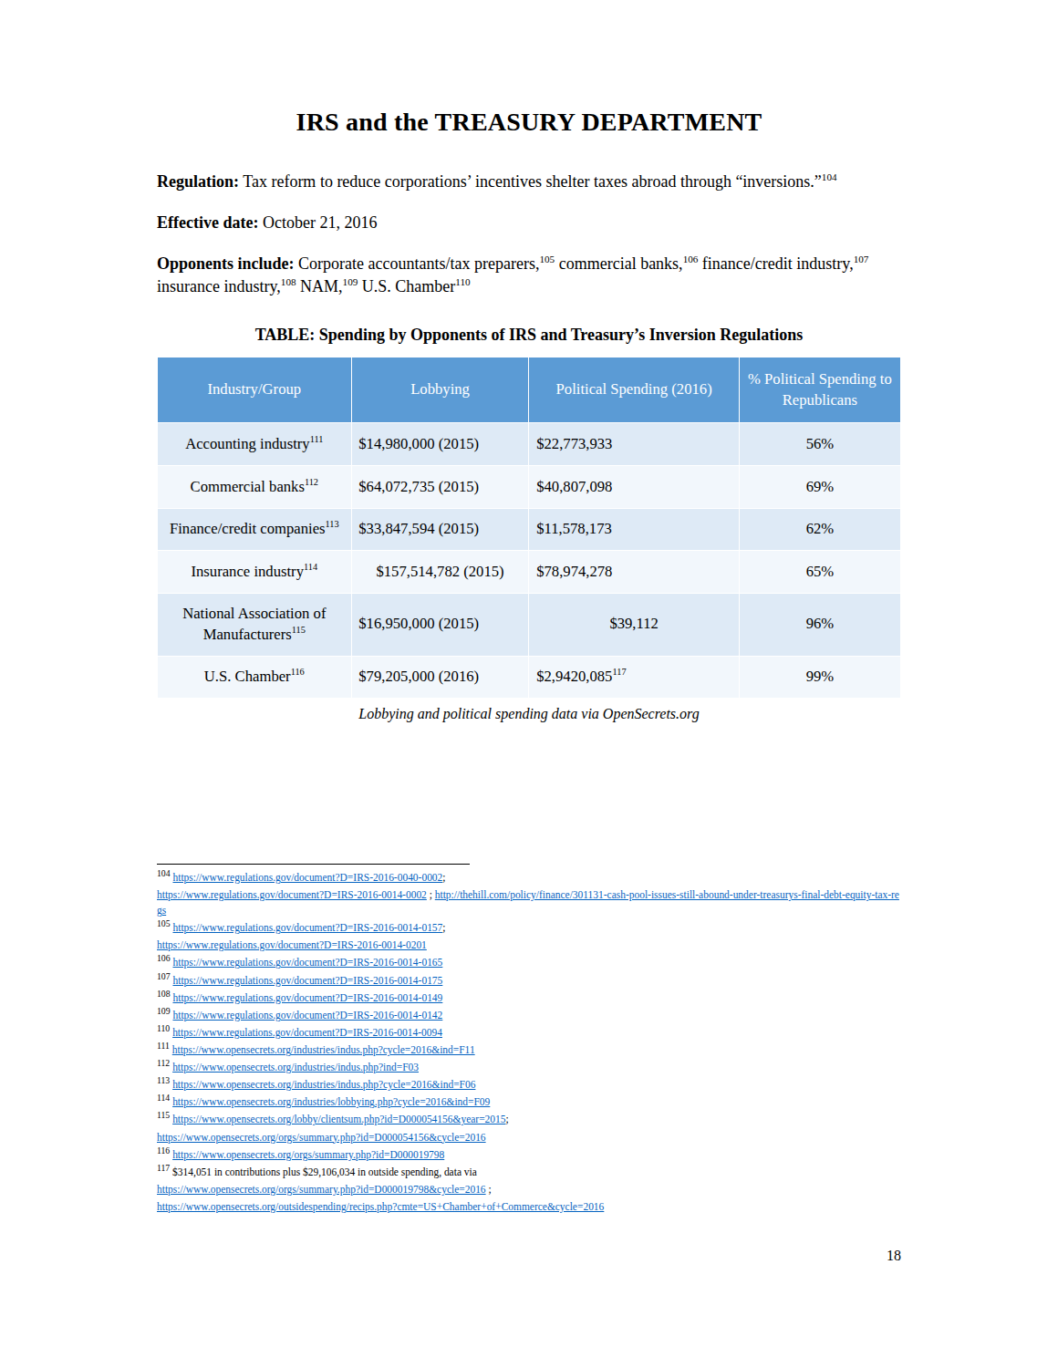IRS and the TREASURY DEPARTMENT
Regulation: Tax reform to reduce corporations’ incentives shelter taxes abroad through “inversions.”104
Effective date: October 21, 2016
Opponents include: Corporate accountants/tax preparers,105 commercial banks,106 finance/credit industry,107 insurance industry,108 NAM,109 U.S. Chamber110
TABLE: Spending by Opponents of IRS and Treasury’s Inversion Regulations
| Industry/Group | Lobbying | Political Spending (2016) | % Political Spending to Republicans |
| --- | --- | --- | --- |
| Accounting industry 111 | $14,980,000 (2015) | $22,773,933 | 56% |
| Commercial banks 112 | $64,072,735 (2015) | $40,807,098 | 69% |
| Finance/credit companies 113 | $33,847,594 (2015) | $11,578,173 | 62% |
| Insurance industry 114 | $157,514,782 (2015) | $78,974,278 | 65% |
| National Association of Manufacturers 115 | $16,950,000 (2015) | $39,112 | 96% |
| U.S. Chamber 116 | $79,205,000 (2016) | $2,9420,085 117 | 99% |
Lobbying and political spending data via OpenSecrets.org
104 https://www.regulations.gov/document?D=IRS-2016-0040-0002;
https://www.regulations.gov/document?D=IRS-2016-0014-0002 ; http://thehill.com/policy/finance/301131-cash-pool-issues-still-abound-under-treasurys-final-debt-equity-tax-regs
105 https://www.regulations.gov/document?D=IRS-2016-0014-0157;
https://www.regulations.gov/document?D=IRS-2016-0014-0201
106 https://www.regulations.gov/document?D=IRS-2016-0014-0165
107 https://www.regulations.gov/document?D=IRS-2016-0014-0175
108 https://www.regulations.gov/document?D=IRS-2016-0014-0149
109 https://www.regulations.gov/document?D=IRS-2016-0014-0142
110 https://www.regulations.gov/document?D=IRS-2016-0014-0094
111 https://www.opensecrets.org/industries/indus.php?cycle=2016&ind=F11
112 https://www.opensecrets.org/industries/indus.php?ind=F03
113 https://www.opensecrets.org/industries/indus.php?cycle=2016&ind=F06
114 https://www.opensecrets.org/industries/lobbying.php?cycle=2016&ind=F09
115 https://www.opensecrets.org/lobby/clientsum.php?id=D000054156&year=2015;
https://www.opensecrets.org/orgs/summary.php?id=D000054156&cycle=2016
116 https://www.opensecrets.org/orgs/summary.php?id=D000019798
117 $314,051 in contributions plus $29,106,034 in outside spending, data via
https://www.opensecrets.org/orgs/summary.php?id=D000019798&cycle=2016 ;
https://www.opensecrets.org/outsidespending/recips.php?cmte=US+Chamber+of+Commerce&cycle=2016
18